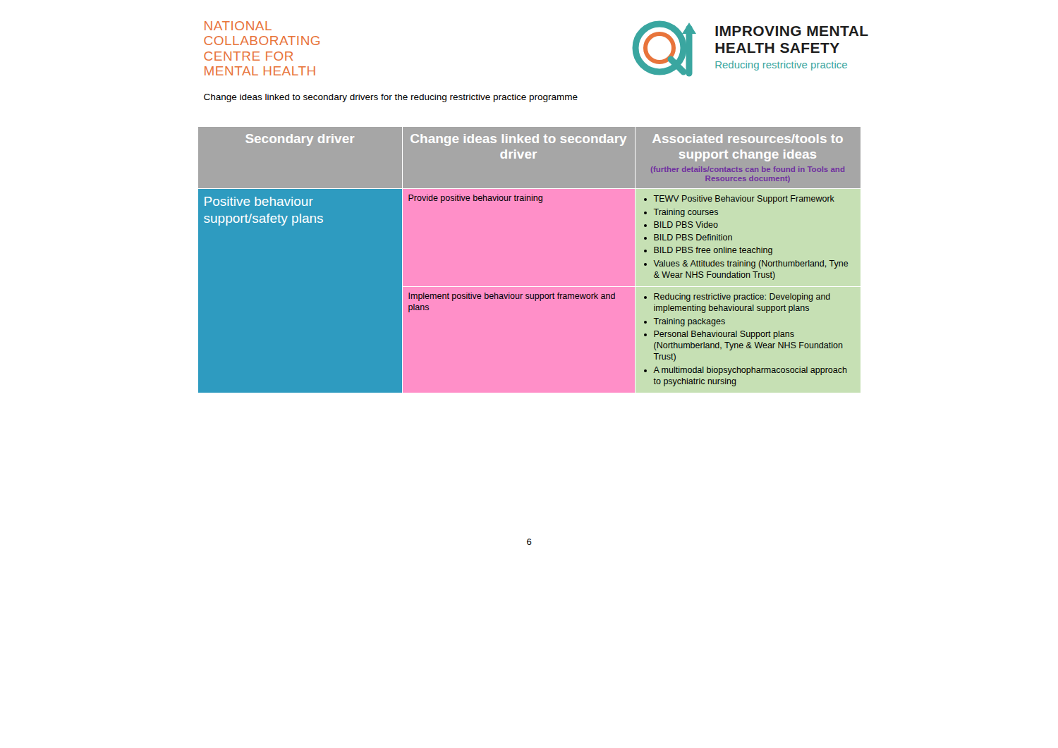National
Collaborating
Centre for
Mental Health
Improving Mental
Health Safety
Reducing restrictive practice
Change ideas linked to secondary drivers for the reducing restrictive practice programme
| Secondary driver | Change ideas linked to secondary driver | Associated resources/tools to support change ideas (further details/contacts can be found in Tools and Resources document) |
| --- | --- | --- |
| Positive behaviour support/safety plans | Provide positive behaviour training | TEWV Positive Behaviour Support Framework Training courses BILD PBS Video BILD PBS Definition BILD PBS free online teaching Values & Attitudes training (Northumberland, Tyne & Wear NHS Foundation Trust) |
| Implement positive behaviour support framework and plans | Reducing restrictive practice: Developing and implementing behavioural support plans Training packages Personal Behavioural Support plans (Northumberland, Tyne & Wear NHS Foundation Trust) A multimodal biopsychopharmacosocial approach to psychiatric nursing |
6